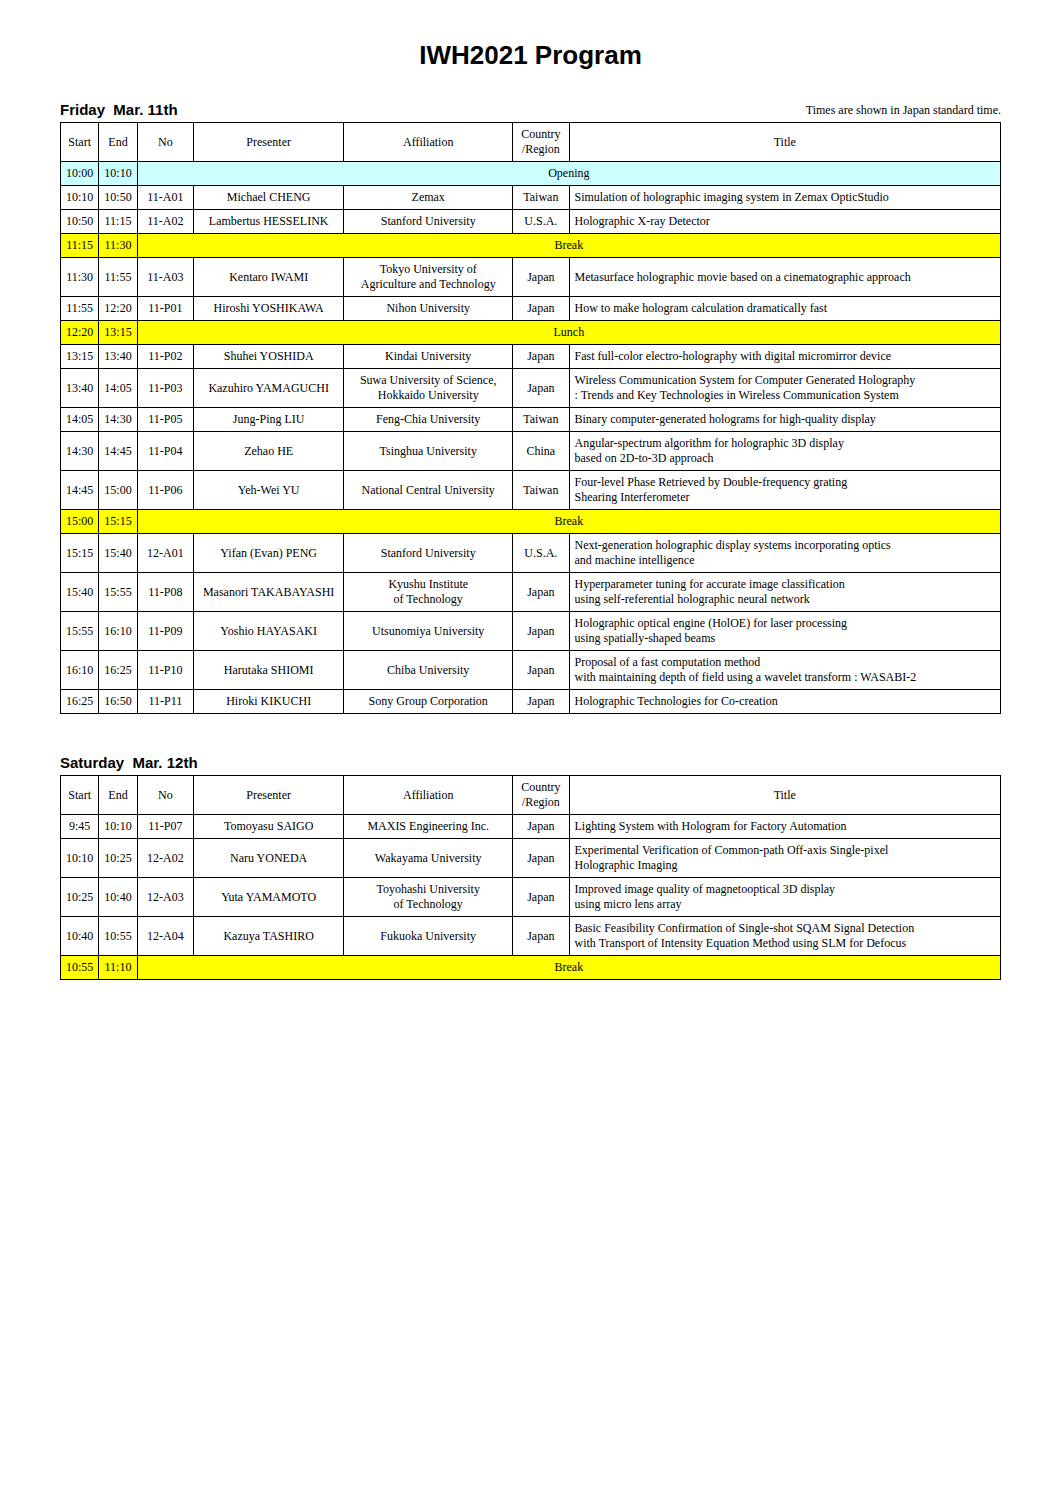IWH2021 Program
Friday Mar. 11th Times are shown in Japan standard time.
| Start | End | No | Presenter | Affiliation | Country /Region | Title |
| --- | --- | --- | --- | --- | --- | --- |
| 10:00 | 10:10 | Opening |
| 10:10 | 10:50 | 11-A01 | Michael CHENG | Zemax | Taiwan | Simulation of holographic imaging system in Zemax OpticStudio |
| 10:50 | 11:15 | 11-A02 | Lambertus HESSELINK | Stanford University | U.S.A. | Holographic X-ray Detector |
| 11:15 | 11:30 | Break |
| 11:30 | 11:55 | 11-A03 | Kentaro IWAMI | Tokyo University of Agriculture and Technology | Japan | Metasurface holographic movie based on a cinematographic approach |
| 11:55 | 12:20 | 11-P01 | Hiroshi YOSHIKAWA | Nihon University | Japan | How to make hologram calculation dramatically fast |
| 12:20 | 13:15 | Lunch |
| 13:15 | 13:40 | 11-P02 | Shuhei YOSHIDA | Kindai University | Japan | Fast full-color electro-holography with digital micromirror device |
| 13:40 | 14:05 | 11-P03 | Kazuhiro YAMAGUCHI | Suwa University of Science, Hokkaido University | Japan | Wireless Communication System for Computer Generated Holography : Trends and Key Technologies in Wireless Communication System |
| 14:05 | 14:30 | 11-P05 | Jung-Ping LIU | Feng-Chia University | Taiwan | Binary computer-generated holograms for high-quality display |
| 14:30 | 14:45 | 11-P04 | Zehao HE | Tsinghua University | China | Angular-spectrum algorithm for holographic 3D display based on 2D-to-3D approach |
| 14:45 | 15:00 | 11-P06 | Yeh-Wei YU | National Central University | Taiwan | Four-level Phase Retrieved by Double-frequency grating Shearing Interferometer |
| 15:00 | 15:15 | Break |
| 15:15 | 15:40 | 12-A01 | Yifan (Evan) PENG | Stanford University | U.S.A. | Next-generation holographic display systems incorporating optics and machine intelligence |
| 15:40 | 15:55 | 11-P08 | Masanori TAKABAYASHI | Kyushu Institute of Technology | Japan | Hyperparameter tuning for accurate image classification using self-referential holographic neural network |
| 15:55 | 16:10 | 11-P09 | Yoshio HAYASAKI | Utsunomiya University | Japan | Holographic optical engine (HolOE) for laser processing using spatially-shaped beams |
| 16:10 | 16:25 | 11-P10 | Harutaka SHIOMI | Chiba University | Japan | Proposal of a fast computation method with maintaining depth of field using a wavelet transform : WASABI-2 |
| 16:25 | 16:50 | 11-P11 | Hiroki KIKUCHI | Sony Group Corporation | Japan | Holographic Technologies for Co-creation |
Saturday Mar. 12th
| Start | End | No | Presenter | Affiliation | Country /Region | Title |
| --- | --- | --- | --- | --- | --- | --- |
| 9:45 | 10:10 | 11-P07 | Tomoyasu SAIGO | MAXIS Engineering Inc. | Japan | Lighting System with Hologram for Factory Automation |
| 10:10 | 10:25 | 12-A02 | Naru YONEDA | Wakayama University | Japan | Experimental Verification of Common-path Off-axis Single-pixel Holographic Imaging |
| 10:25 | 10:40 | 12-A03 | Yuta YAMAMOTO | Toyohashi University of Technology | Japan | Improved image quality of magnetooptical 3D display using micro lens array |
| 10:40 | 10:55 | 12-A04 | Kazuya TASHIRO | Fukuoka University | Japan | Basic Feasibility Confirmation of Single-shot SQAM Signal Detection with Transport of Intensity Equation Method using SLM for Defocus |
| 10:55 | 11:10 | Break |